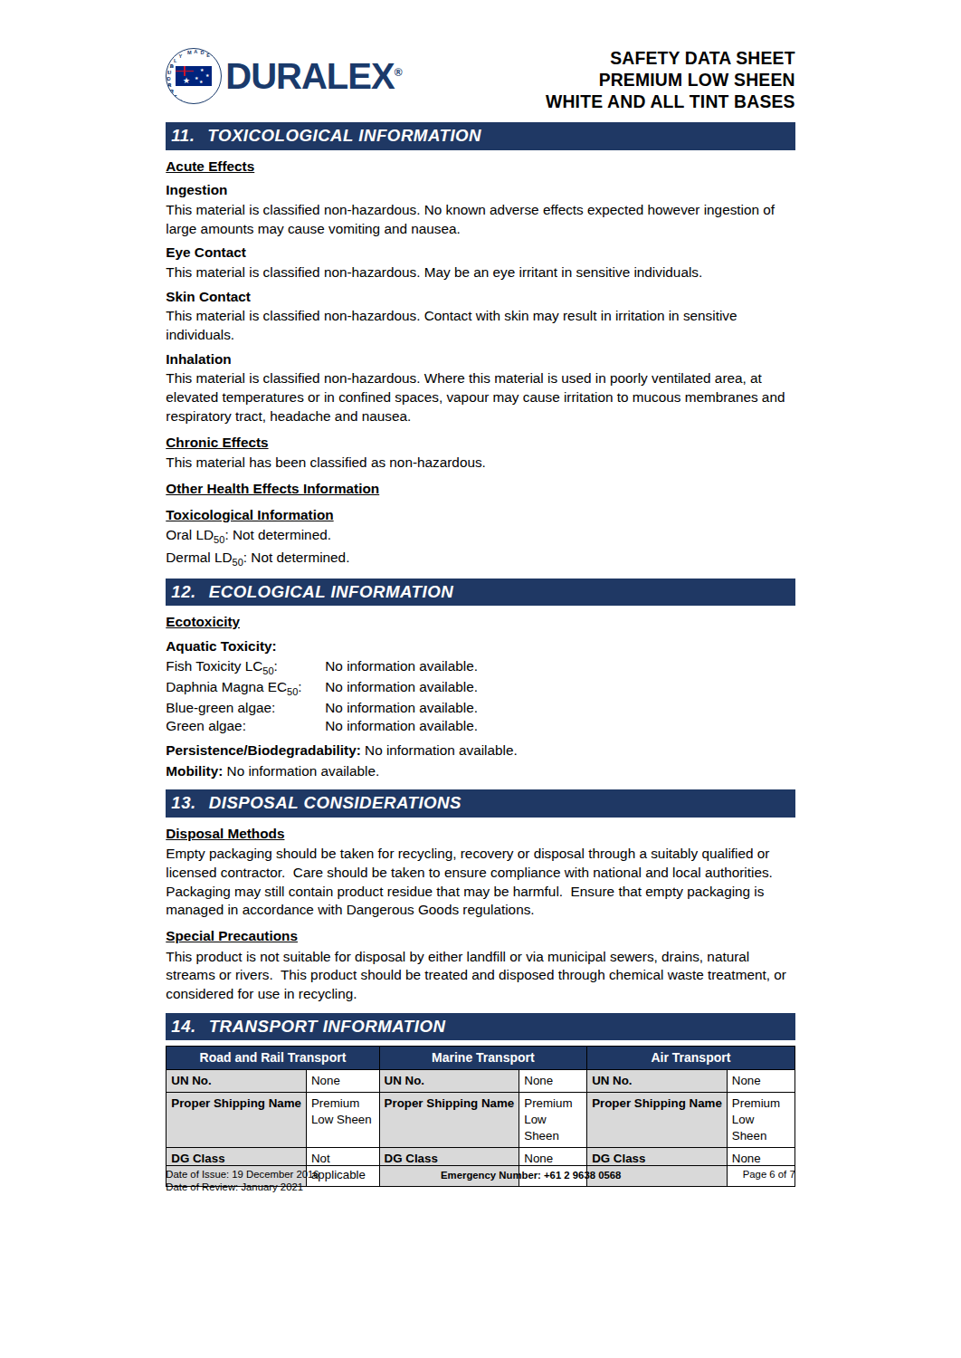P R O U D L Y M A D E A I L A R T S U A N I
★ ★ ★ ★ ★
DURALEX®
SAFETY DATA SHEET
PREMIUM LOW SHEEN
WHITE AND ALL TINT BASES
11. TOXICOLOGICAL INFORMATION
Acute Effects
Ingestion
This material is classified non-hazardous. No known adverse effects expected however ingestion of large amounts may cause vomiting and nausea.
Eye Contact
This material is classified non-hazardous. May be an eye irritant in sensitive individuals.
Skin Contact
This material is classified non-hazardous. Contact with skin may result in irritation in sensitive individuals.
Inhalation
This material is classified non-hazardous. Where this material is used in poorly ventilated area, at elevated temperatures or in confined spaces, vapour may cause irritation to mucous membranes and respiratory tract, headache and nausea.
Chronic Effects
This material has been classified as non-hazardous.
Other Health Effects Information
Toxicological Information
Oral LD50: Not determined.
Dermal LD50: Not determined.
12. ECOLOGICAL INFORMATION
Ecotoxicity
Aquatic Toxicity:
Fish Toxicity LC50:
No information available.
Daphnia Magna EC50:
No information available.
Blue-green algae:
No information available.
Green algae:
No information available.
Persistence/Biodegradability: No information available.
Mobility: No information available.
13. DISPOSAL CONSIDERATIONS
Disposal Methods
Empty packaging should be taken for recycling, recovery or disposal through a suitably qualified or licensed contractor. Care should be taken to ensure compliance with national and local authorities. Packaging may still contain product residue that may be harmful. Ensure that empty packaging is managed in accordance with Dangerous Goods regulations.
Special Precautions
This product is not suitable for disposal by either landfill or via municipal sewers, drains, natural streams or rivers. This product should be treated and disposed through chemical waste treatment, or considered for use in recycling.
14. TRANSPORT INFORMATION
| Road and Rail Transport | Marine Transport | Air Transport |
| --- | --- | --- |
| UN No. | None | UN No. | None | UN No. | None |
| Proper Shipping Name | Premium Low Sheen | Proper Shipping Name | Premium Low Sheen | Proper Shipping Name | Premium Low Sheen |
| DG Class | Not applicable | DG Class | None | DG Class | None |
Date of Issue: 19 December 2016
Date of Review: January 2021
Emergency Number: +61 2 9638 0568
Page 6 of 7